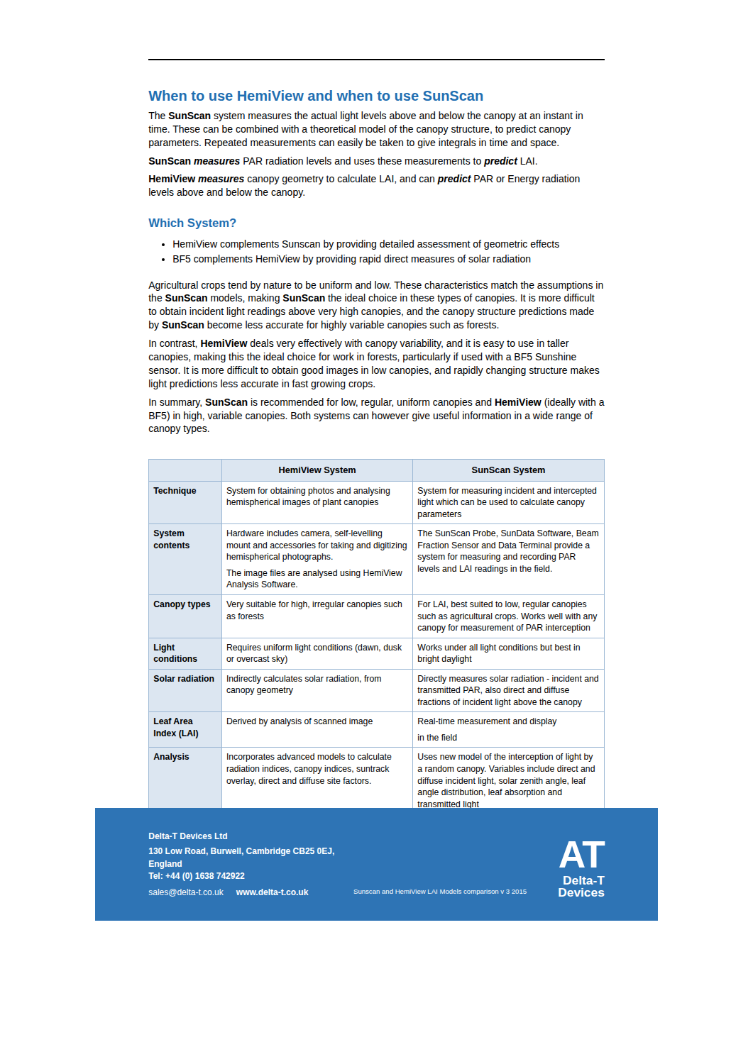When to use HemiView and when to use SunScan
The SunScan system measures the actual light levels above and below the canopy at an instant in time. These can be combined with a theoretical model of the canopy structure, to predict canopy parameters. Repeated measurements can easily be taken to give integrals in time and space.
SunScan measures PAR radiation levels and uses these measurements to predict LAI.
HemiView measures canopy geometry to calculate LAI, and can predict PAR or Energy radiation levels above and below the canopy.
Which System?
HemiView complements Sunscan by providing detailed assessment of geometric effects
BF5 complements HemiView by providing rapid direct measures of solar radiation
Agricultural crops tend by nature to be uniform and low. These characteristics match the assumptions in the SunScan models, making SunScan the ideal choice in these types of canopies. It is more difficult to obtain incident light readings above very high canopies, and the canopy structure predictions made by SunScan become less accurate for highly variable canopies such as forests.
In contrast, HemiView deals very effectively with canopy variability, and it is easy to use in taller canopies, making this the ideal choice for work in forests, particularly if used with a BF5 Sunshine sensor. It is more difficult to obtain good images in low canopies, and rapidly changing structure makes light predictions less accurate in fast growing crops.
In summary, SunScan is recommended for low, regular, uniform canopies and HemiView (ideally with a BF5) in high, variable canopies. Both systems can however give useful information in a wide range of canopy types.
| | HemiView System | SunScan System |
| --- | --- | --- |
| Technique | System for obtaining photos and analysing hemispherical images of plant canopies | System for measuring incident and intercepted light which can be used to calculate canopy parameters |
| System contents | Hardware includes camera, self-levelling mount and accessories for taking and digitizing hemispherical photographs. The image files are analysed using HemiView Analysis Software. | The SunScan Probe, SunData Software, Beam Fraction Sensor and Data Terminal provide a system for measuring and recording PAR levels and LAI readings in the field. |
| Canopy types | Very suitable for high, irregular canopies such as forests | For LAI, best suited to low, regular canopies such as agricultural crops. Works well with any canopy for measurement of PAR interception |
| Light conditions | Requires uniform light conditions (dawn, dusk or overcast sky) | Works under all light conditions but best in bright daylight |
| Solar radiation | Indirectly calculates solar radiation, from canopy geometry | Directly measures solar radiation - incident and transmitted PAR, also direct and diffuse fractions of incident light above the canopy |
| Leaf Area Index (LAI) | Derived by analysis of scanned image | Real-time measurement and display in the field |
| Analysis | Incorporates advanced models to calculate radiation indices, canopy indices, suntrack overlay, direct and diffuse site factors. | Uses new model of the interception of light by a random canopy. Variables include direct and diffuse incident light, solar zenith angle, leaf angle distribution, leaf absorption and transmitted light |
Delta-T Devices Ltd
130 Low Road, Burwell, Cambridge CB25 0EJ, England
Tel: +44 (0) 1638 742922
sales@delta-t.co.uk www.delta-t.co.uk
Sunscan and HemiView LAI Models comparison v 3 2015
AT
Delta-T Devices